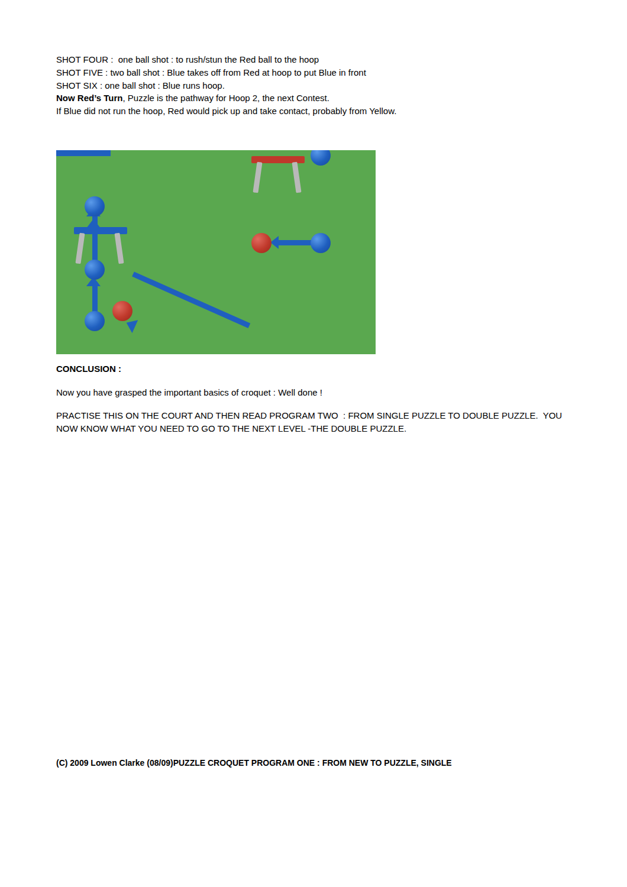SHOT FOUR : one ball shot : to rush/stun the Red ball to the hoop
SHOT FIVE : two ball shot : Blue takes off from Red at hoop to put Blue in front
SHOT SIX : one ball shot : Blue runs hoop.
Now Red’s Turn, Puzzle is the pathway for Hoop 2, the next Contest.
If Blue did not run the hoop, Red would pick up and take contact, probably from Yellow.
CONCLUSION :
Now you have grasped the important basics of croquet : Well done !
PRACTISE THIS ON THE COURT AND THEN READ PROGRAM TWO : FROM SINGLE PUZZLE TO DOUBLE PUZZLE. YOU NOW KNOW WHAT YOU NEED TO GO TO THE NEXT LEVEL -THE DOUBLE PUZZLE.
(C) 2009 Lowen Clarke (08/09)PUZZLE CROQUET PROGRAM ONE : FROM NEW TO PUZZLE, SINGLE